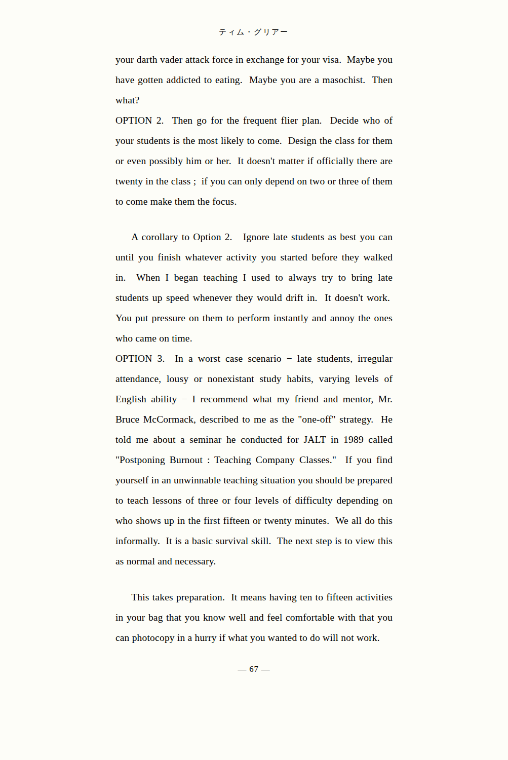ティム・グリアー
your darth vader attack force in exchange for your visa. Maybe you have gotten addicted to eating. Maybe you are a masochist. Then what?
OPTION 2. Then go for the frequent flier plan. Decide who of your students is the most likely to come. Design the class for them or even possibly him or her. It doesn't matter if officially there are twenty in the class ; if you can only depend on two or three of them to come make them the focus.
A corollary to Option 2. Ignore late students as best you can until you finish whatever activity you started before they walked in. When I began teaching I used to always try to bring late students up speed whenever they would drift in. It doesn't work. You put pressure on them to perform instantly and annoy the ones who came on time.
OPTION 3. In a worst case scenario − late students, irregular attendance, lousy or nonexistant study habits, varying levels of English ability − I recommend what my friend and mentor, Mr. Bruce McCormack, described to me as the "one-off" strategy. He told me about a seminar he conducted for JALT in 1989 called "Postponing Burnout : Teaching Company Classes." If you find yourself in an unwinnable teaching situation you should be prepared to teach lessons of three or four levels of difficulty depending on who shows up in the first fifteen or twenty minutes. We all do this informally. It is a basic survival skill. The next step is to view this as normal and necessary.
This takes preparation. It means having ten to fifteen activities in your bag that you know well and feel comfortable with that you can photocopy in a hurry if what you wanted to do will not work.
— 67 —